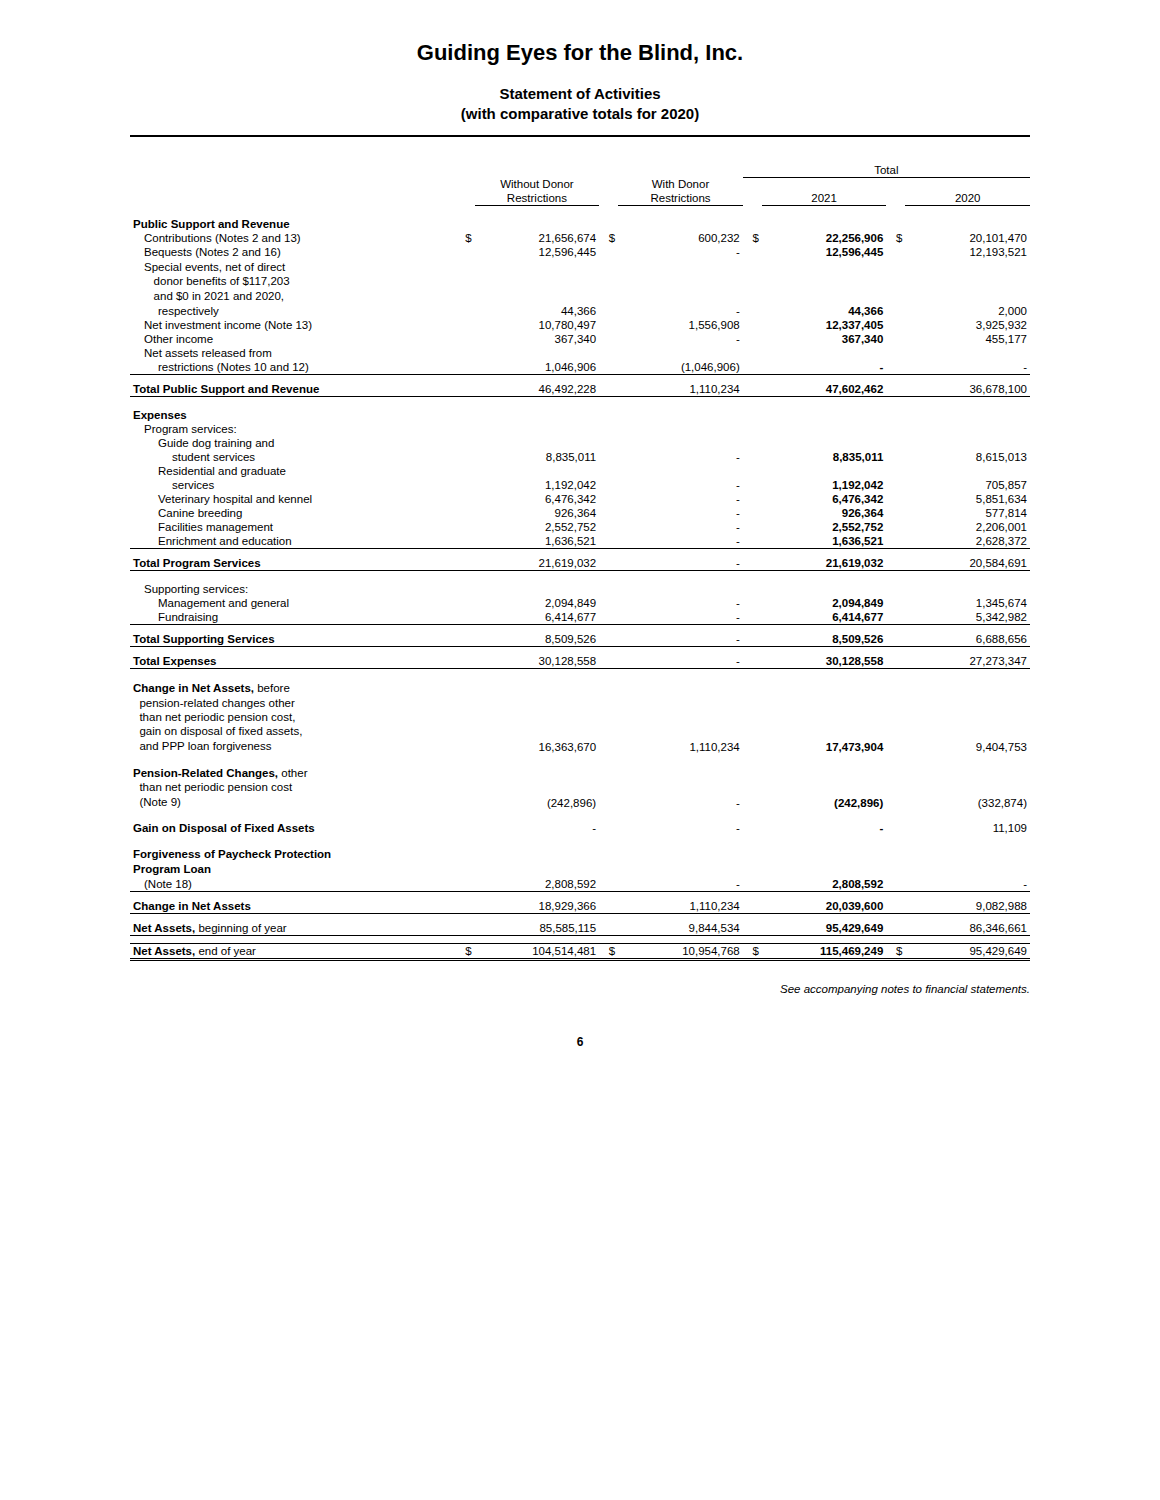Guiding Eyes for the Blind, Inc.
Statement of Activities
(with comparative totals for 2020)
| | | | | | Total |
| | | Without Donor | | With Donor | | | | |
| | | Restrictions | | Restrictions | | 2021 | | 2020 |
| Public Support and Revenue | | | | | | | | |
| Contributions (Notes 2 and 13) | $ | 21,656,674 | $ | 600,232 | $ | 22,256,906 | $ | 20,101,470 |
| Bequests (Notes 2 and 16) | | 12,596,445 | | - | | 12,596,445 | | 12,193,521 |
| Special events, net of direct donor benefits of $117,203 and $0 in 2021 and 2020, | | | | | | | | |
| respectively | | 44,366 | | - | | 44,366 | | 2,000 |
| Net investment income (Note 13) | | 10,780,497 | | 1,556,908 | | 12,337,405 | | 3,925,932 |
| Other income | | 367,340 | | - | | 367,340 | | 455,177 |
| Net assets released from | | | | | | | | |
| restrictions (Notes 10 and 12) | | 1,046,906 | | (1,046,906) | | - | | - |
| Total Public Support and Revenue | | 46,492,228 | | 1,110,234 | | 47,602,462 | | 36,678,100 |
| Expenses | | | | | | | | |
| Program services: | | | | | | | | |
| Guide dog training and | | | | | | | | |
| student services | | 8,835,011 | | - | | 8,835,011 | | 8,615,013 |
| Residential and graduate | | | | | | | | |
| services | | 1,192,042 | | - | | 1,192,042 | | 705,857 |
| Veterinary hospital and kennel | | 6,476,342 | | - | | 6,476,342 | | 5,851,634 |
| Canine breeding | | 926,364 | | - | | 926,364 | | 577,814 |
| Facilities management | | 2,552,752 | | - | | 2,552,752 | | 2,206,001 |
| Enrichment and education | | 1,636,521 | | - | | 1,636,521 | | 2,628,372 |
| Total Program Services | | 21,619,032 | | - | | 21,619,032 | | 20,584,691 |
| Supporting services: | | | | | | | | |
| Management and general | | 2,094,849 | | - | | 2,094,849 | | 1,345,674 |
| Fundraising | | 6,414,677 | | - | | 6,414,677 | | 5,342,982 |
| Total Supporting Services | | 8,509,526 | | - | | 8,509,526 | | 6,688,656 |
| Total Expenses | | 30,128,558 | | - | | 30,128,558 | | 27,273,347 |
| Change in Net Assets, before pension-related changes other than net periodic pension cost, gain on disposal of fixed assets, and PPP loan forgiveness | | 16,363,670 | | 1,110,234 | | 17,473,904 | | 9,404,753 |
| Pension-Related Changes, other than net periodic pension cost (Note 9) | | (242,896) | | - | | (242,896) | | (332,874) |
| Gain on Disposal of Fixed Assets | | - | | - | | - | | 11,109 |
| Forgiveness of Paycheck Protection Program Loan | | | | | | | | |
| (Note 18) | | 2,808,592 | | - | | 2,808,592 | | - |
| Change in Net Assets | | 18,929,366 | | 1,110,234 | | 20,039,600 | | 9,082,988 |
| Net Assets, beginning of year | | 85,585,115 | | 9,844,534 | | 95,429,649 | | 86,346,661 |
| Net Assets, end of year | $ | 104,514,481 | $ | 10,954,768 | $ | 115,469,249 | $ | 95,429,649 |
See accompanying notes to financial statements.
6